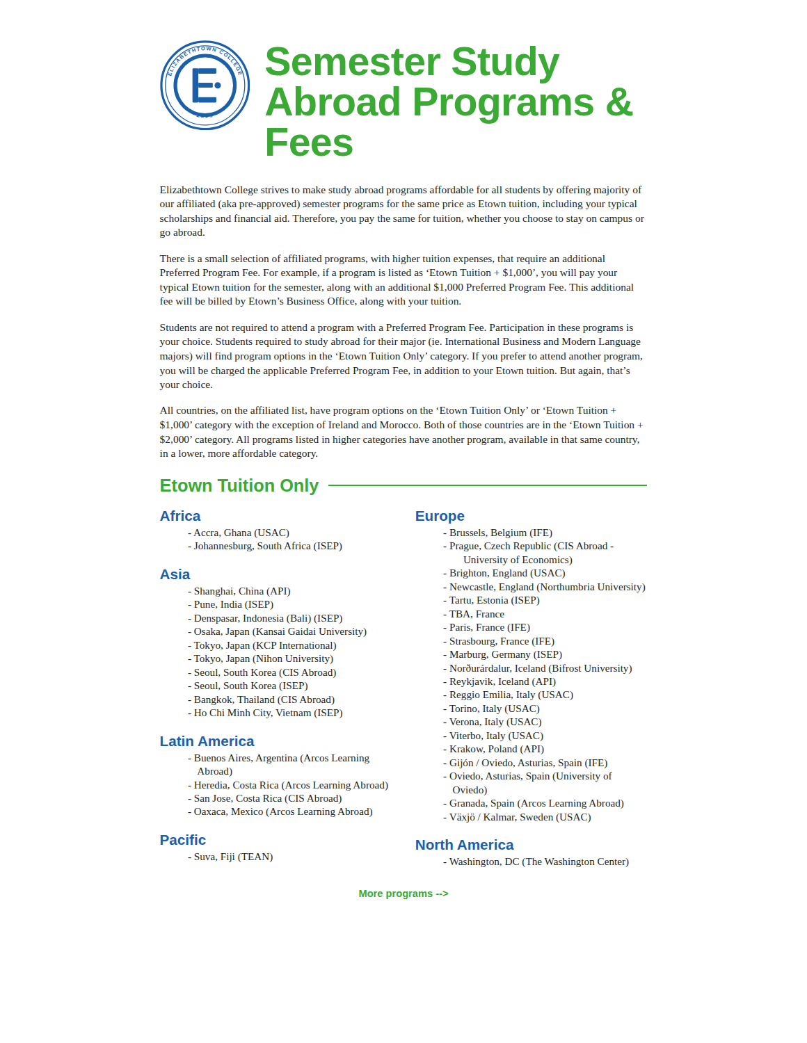ELIZABETHTOWN COLLEGE 1899
Semester Study Abroad Programs & Fees
Elizabethtown College strives to make study abroad programs affordable for all students by offering majority of our affiliated (aka pre-approved) semester programs for the same price as Etown tuition, including your typical scholarships and financial aid. Therefore, you pay the same for tuition, whether you choose to stay on campus or go abroad.
There is a small selection of affiliated programs, with higher tuition expenses, that require an additional Preferred Program Fee. For example, if a program is listed as ‘Etown Tuition + $1,000’, you will pay your typical Etown tuition for the semester, along with an additional $1,000 Preferred Program Fee. This additional fee will be billed by Etown’s Business Office, along with your tuition.
Students are not required to attend a program with a Preferred Program Fee. Participation in these programs is your choice. Students required to study abroad for their major (ie. International Business and Modern Language majors) will find program options in the ‘Etown Tuition Only’ category. If you prefer to attend another program, you will be charged the applicable Preferred Program Fee, in addition to your Etown tuition. But again, that’s your choice.
All countries, on the affiliated list, have program options on the ‘Etown Tuition Only’ or ‘Etown Tuition + $1,000’ category with the exception of Ireland and Morocco. Both of those countries are in the ‘Etown Tuition + $2,000’ category. All programs listed in higher categories have another program, available in that same country, in a lower, more affordable category.
Etown Tuition Only
Africa
- Accra, Ghana (USAC)
- Johannesburg, South Africa (ISEP)
Asia
- Shanghai, China (API)
- Pune, India (ISEP)
- Denspasar, Indonesia (Bali) (ISEP)
- Osaka, Japan (Kansai Gaidai University)
- Tokyo, Japan (KCP International)
- Tokyo, Japan (Nihon University)
- Seoul, South Korea (CIS Abroad)
- Seoul, South Korea (ISEP)
- Bangkok, Thailand (CIS Abroad)
- Ho Chi Minh City, Vietnam (ISEP)
Latin America
- Buenos Aires, Argentina (Arcos Learning Abroad)
- Heredia, Costa Rica (Arcos Learning Abroad)
- San Jose, Costa Rica (CIS Abroad)
- Oaxaca, Mexico (Arcos Learning Abroad)
Pacific
- Suva, Fiji (TEAN)
Europe
- Brussels, Belgium (IFE)
- Prague, Czech Republic (CIS Abroad -University of Economics)
- Brighton, England (USAC)
- Newcastle, England (Northumbria University)
- Tartu, Estonia (ISEP)
- TBA, France
- Paris, France (IFE)
- Strasbourg, France (IFE)
- Marburg, Germany (ISEP)
- Norðurárdalur, Iceland (Bifrost University)
- Reykjavik, Iceland (API)
- Reggio Emilia, Italy (USAC)
- Torino, Italy (USAC)
- Verona, Italy (USAC)
- Viterbo, Italy (USAC)
- Krakow, Poland (API)
- Gijón / Oviedo, Asturias, Spain (IFE)
- Oviedo, Asturias, Spain (University of Oviedo)
- Granada, Spain (Arcos Learning Abroad)
- Växjö / Kalmar, Sweden (USAC)
North America
- Washington, DC (The Washington Center)
More programs -->